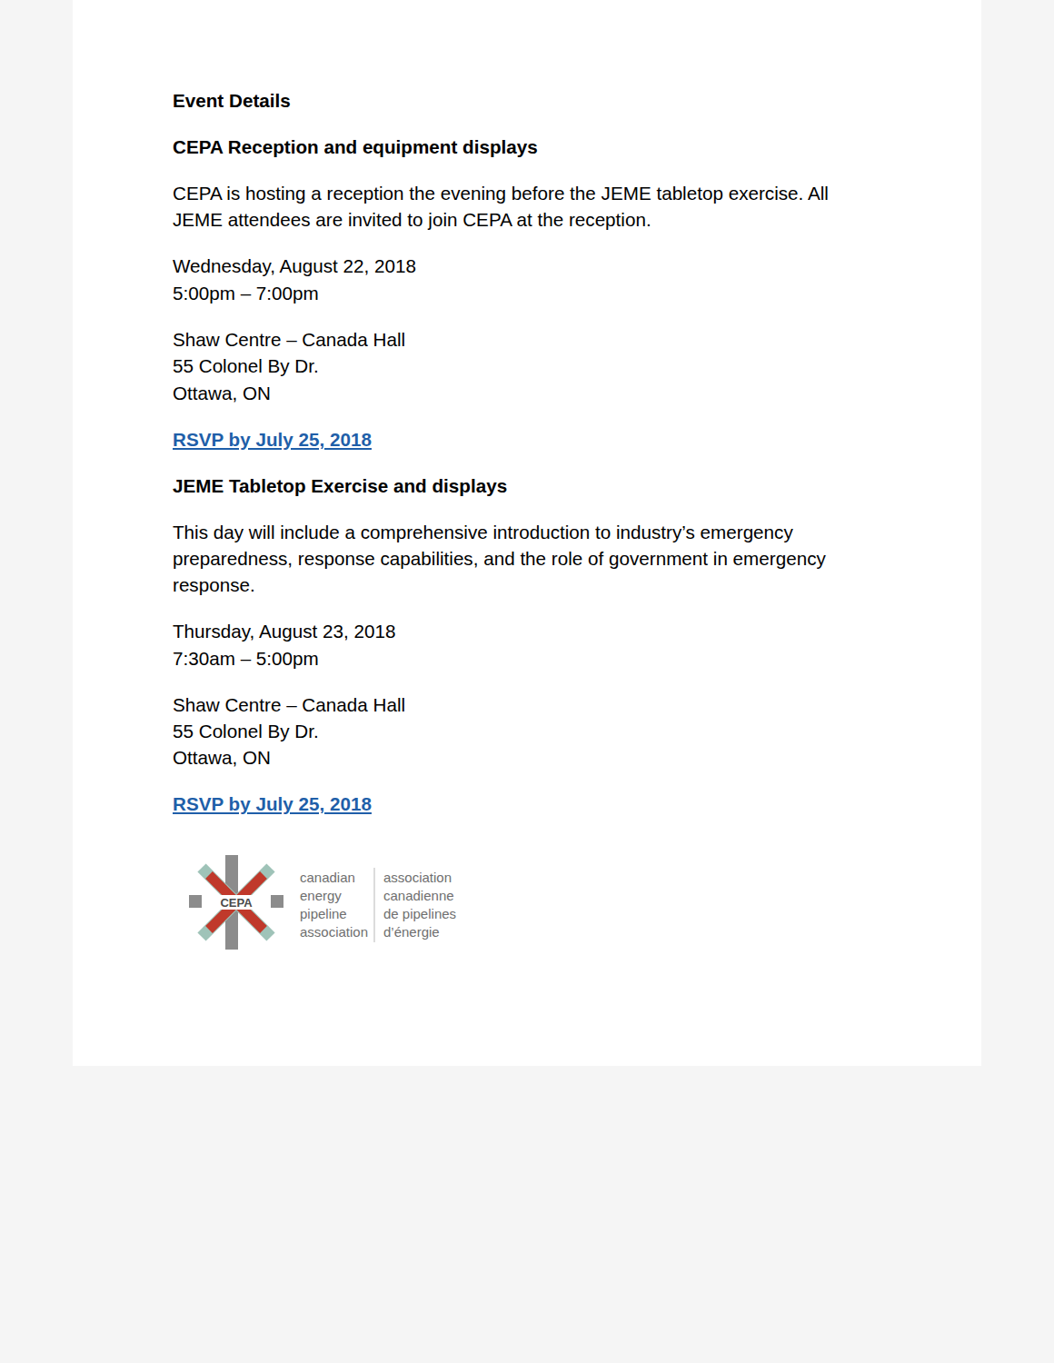Event Details
CEPA Reception and equipment displays
CEPA is hosting a reception the evening before the JEME tabletop exercise. All JEME attendees are invited to join CEPA at the reception.
Wednesday, August 22, 2018
5:00pm – 7:00pm
Shaw Centre – Canada Hall
55 Colonel By Dr.
Ottawa, ON
RSVP by July 25, 2018
JEME Tabletop Exercise and displays
This day will include a comprehensive introduction to industry’s emergency preparedness, response capabilities, and the role of government in emergency response.
Thursday, August 23, 2018
7:30am – 5:00pm
Shaw Centre – Canada Hall
55 Colonel By Dr.
Ottawa, ON
RSVP by July 25, 2018
CEPA canadian energy pipeline association association canadienne de pipelines d’énergie